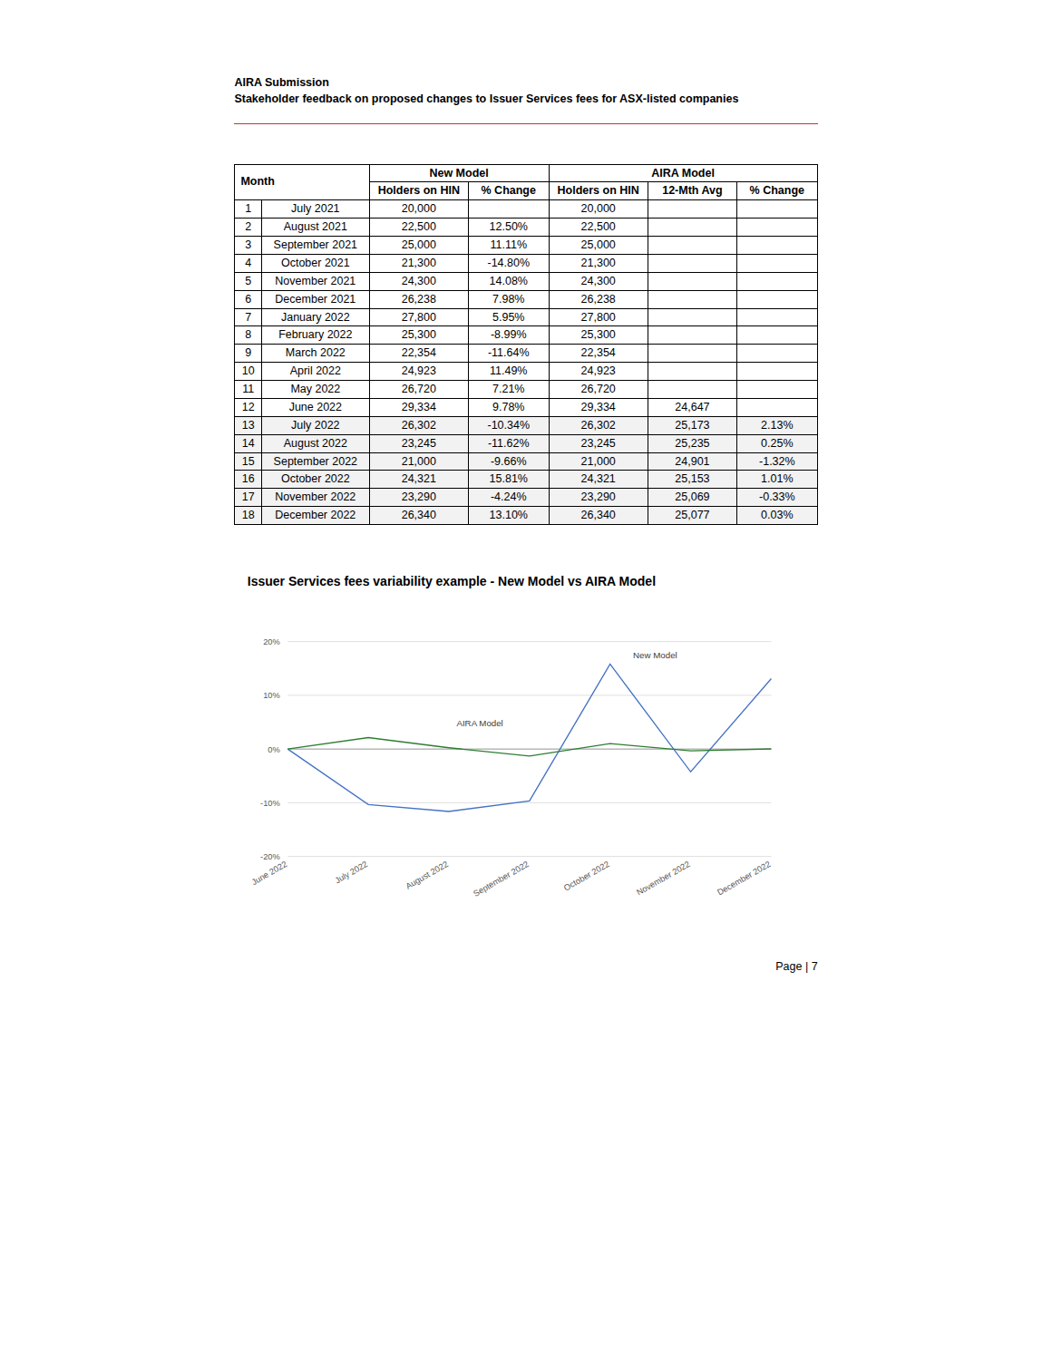AIRA Submission
Stakeholder feedback on proposed changes to Issuer Services fees for ASX-listed companies
| Month | New Model | AIRA Model |
| --- | --- | --- |
| Holders on HIN | % Change | Holders on HIN | 12-Mth Avg | % Change |
| 1 | July 2021 | 20,000 | | 20,000 | | |
| 2 | August 2021 | 22,500 | 12.50% | 22,500 | | |
| 3 | September 2021 | 25,000 | 11.11% | 25,000 | | |
| 4 | October 2021 | 21,300 | -14.80% | 21,300 | | |
| 5 | November 2021 | 24,300 | 14.08% | 24,300 | | |
| 6 | December 2021 | 26,238 | 7.98% | 26,238 | | |
| 7 | January 2022 | 27,800 | 5.95% | 27,800 | | |
| 8 | February 2022 | 25,300 | -8.99% | 25,300 | | |
| 9 | March 2022 | 22,354 | -11.64% | 22,354 | | |
| 10 | April 2022 | 24,923 | 11.49% | 24,923 | | |
| 11 | May 2022 | 26,720 | 7.21% | 26,720 | | |
| 12 | June 2022 | 29,334 | 9.78% | 29,334 | 24,647 | |
| 13 | July 2022 | 26,302 | -10.34% | 26,302 | 25,173 | 2.13% |
| 14 | August 2022 | 23,245 | -11.62% | 23,245 | 25,235 | 0.25% |
| 15 | September 2022 | 21,000 | -9.66% | 21,000 | 24,901 | -1.32% |
| 16 | October 2022 | 24,321 | 15.81% | 24,321 | 25,153 | 1.01% |
| 17 | November 2022 | 23,290 | -4.24% | 23,290 | 25,069 | -0.33% |
| 18 | December 2022 | 26,340 | 13.10% | 26,340 | 25,077 | 0.03% |
Issuer Services fees variability example - New Model vs AIRA Model
Chart geometry: plot x: 70 .. 700 plot y: 20 (=+20%) .. 300 (=-20%) => 0% at y=160 7 categories: June 2022 .. December 2022 x positions: 70, 175, 280, 385, 490, 595, 700 New Model values: 0, -10.34, -11.62, -9.66, 15.81, -4.24, 13.10 AIRA Model values: 0, 2.13, 0.25, -1.32, 1.01, -0.33, 0.03 y = 160 - value * 7 (since 20% -> 140px) 20% 10% 0% -10% -20% New Model AIRA Model June 2022 July 2022 August 2022 September 2022 October 2022 November 2022 December 2022
Page | 7